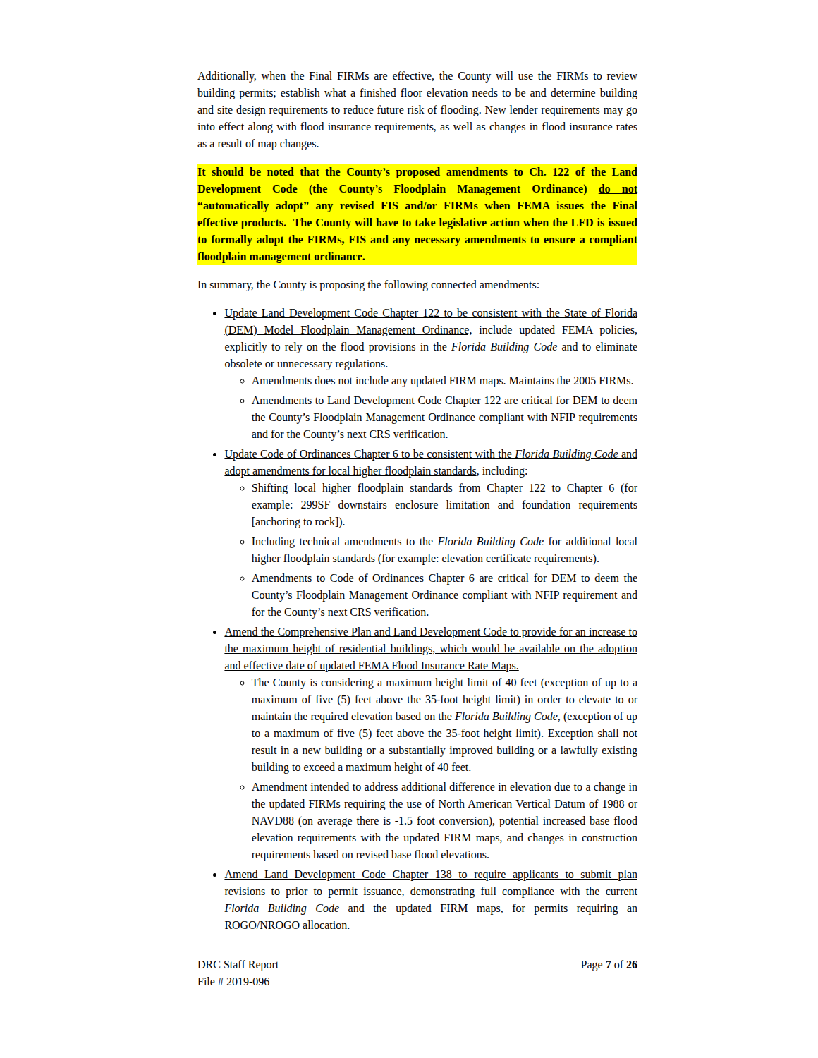Additionally, when the Final FIRMs are effective, the County will use the FIRMs to review building permits; establish what a finished floor elevation needs to be and determine building and site design requirements to reduce future risk of flooding. New lender requirements may go into effect along with flood insurance requirements, as well as changes in flood insurance rates as a result of map changes.
It should be noted that the County’s proposed amendments to Ch. 122 of the Land Development Code (the County’s Floodplain Management Ordinance) do not “automatically adopt” any revised FIS and/or FIRMs when FEMA issues the Final effective products. The County will have to take legislative action when the LFD is issued to formally adopt the FIRMs, FIS and any necessary amendments to ensure a compliant floodplain management ordinance.
In summary, the County is proposing the following connected amendments:
Update Land Development Code Chapter 122 to be consistent with the State of Florida (DEM) Model Floodplain Management Ordinance, include updated FEMA policies, explicitly to rely on the flood provisions in the Florida Building Code and to eliminate obsolete or unnecessary regulations.
Amendments does not include any updated FIRM maps. Maintains the 2005 FIRMs.
Amendments to Land Development Code Chapter 122 are critical for DEM to deem the County’s Floodplain Management Ordinance compliant with NFIP requirements and for the County’s next CRS verification.
Update Code of Ordinances Chapter 6 to be consistent with the Florida Building Code and adopt amendments for local higher floodplain standards, including:
Shifting local higher floodplain standards from Chapter 122 to Chapter 6 (for example: 299SF downstairs enclosure limitation and foundation requirements [anchoring to rock]).
Including technical amendments to the Florida Building Code for additional local higher floodplain standards (for example: elevation certificate requirements).
Amendments to Code of Ordinances Chapter 6 are critical for DEM to deem the County’s Floodplain Management Ordinance compliant with NFIP requirement and for the County’s next CRS verification.
Amend the Comprehensive Plan and Land Development Code to provide for an increase to the maximum height of residential buildings, which would be available on the adoption and effective date of updated FEMA Flood Insurance Rate Maps.
The County is considering a maximum height limit of 40 feet (exception of up to a maximum of five (5) feet above the 35-foot height limit) in order to elevate to or maintain the required elevation based on the Florida Building Code, (exception of up to a maximum of five (5) feet above the 35-foot height limit). Exception shall not result in a new building or a substantially improved building or a lawfully existing building to exceed a maximum height of 40 feet.
Amendment intended to address additional difference in elevation due to a change in the updated FIRMs requiring the use of North American Vertical Datum of 1988 or NAVD88 (on average there is -1.5 foot conversion), potential increased base flood elevation requirements with the updated FIRM maps, and changes in construction requirements based on revised base flood elevations.
Amend Land Development Code Chapter 138 to require applicants to submit plan revisions to prior to permit issuance, demonstrating full compliance with the current Florida Building Code and the updated FIRM maps, for permits requiring an ROGO/NROGO allocation.
DRC Staff Report
File # 2019-096
Page 7 of 26